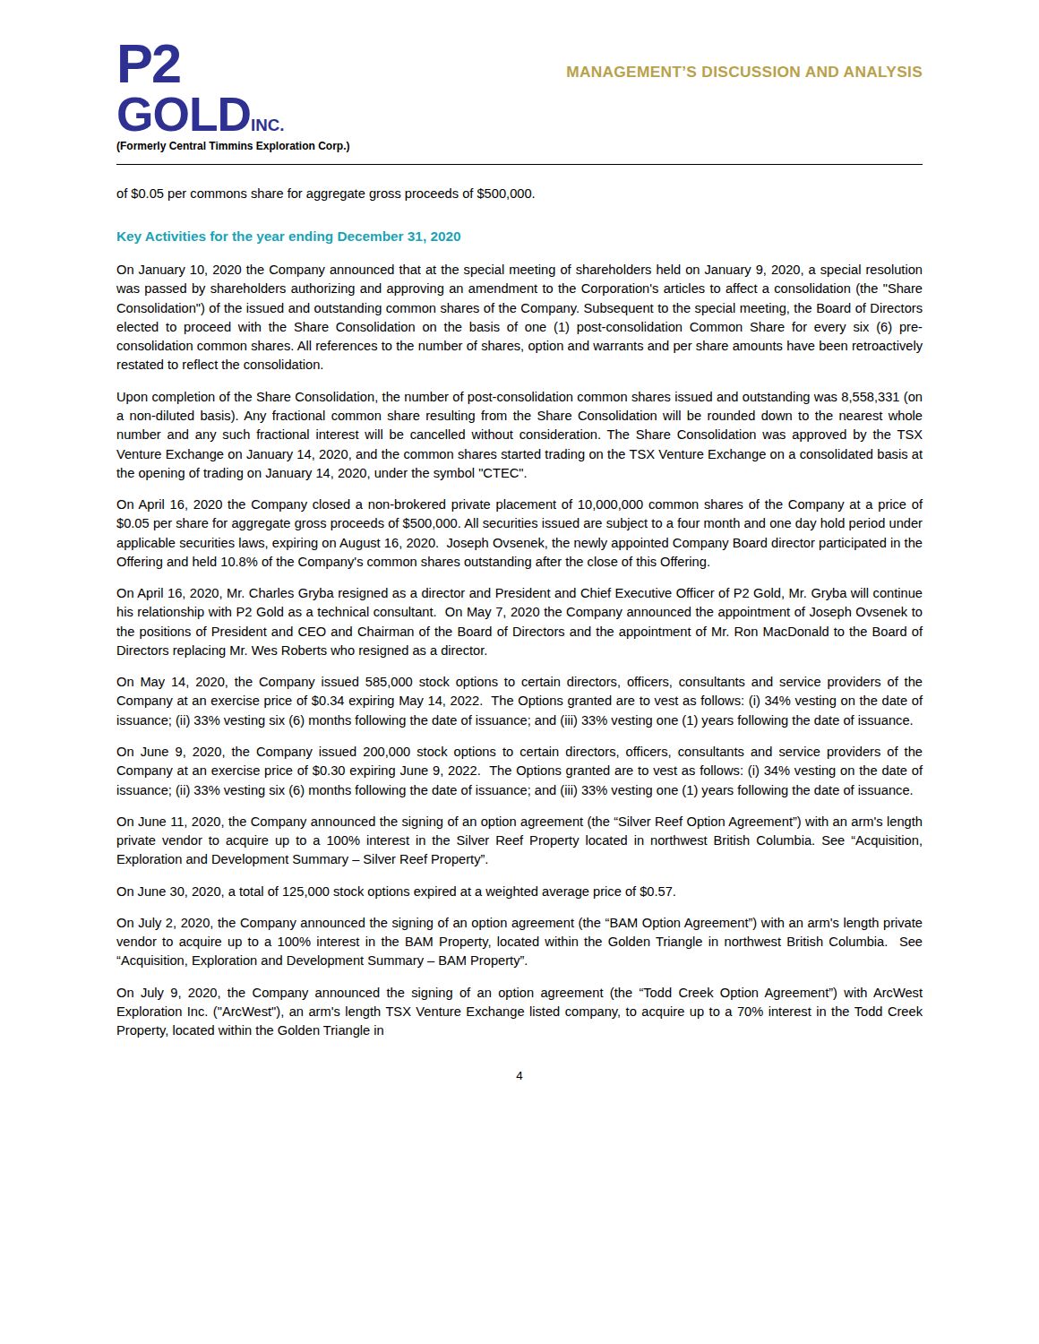P2 GOLD INC.
(Formerly Central Timmins Exploration Corp.)
MANAGEMENT’S DISCUSSION AND ANALYSIS
of $0.05 per commons share for aggregate gross proceeds of $500,000.
Key Activities for the year ending December 31, 2020
On January 10, 2020 the Company announced that at the special meeting of shareholders held on January 9, 2020, a special resolution was passed by shareholders authorizing and approving an amendment to the Corporation's articles to affect a consolidation (the "Share Consolidation") of the issued and outstanding common shares of the Company. Subsequent to the special meeting, the Board of Directors elected to proceed with the Share Consolidation on the basis of one (1) post-consolidation Common Share for every six (6) pre-consolidation common shares. All references to the number of shares, option and warrants and per share amounts have been retroactively restated to reflect the consolidation.
Upon completion of the Share Consolidation, the number of post-consolidation common shares issued and outstanding was 8,558,331 (on a non-diluted basis). Any fractional common share resulting from the Share Consolidation will be rounded down to the nearest whole number and any such fractional interest will be cancelled without consideration. The Share Consolidation was approved by the TSX Venture Exchange on January 14, 2020, and the common shares started trading on the TSX Venture Exchange on a consolidated basis at the opening of trading on January 14, 2020, under the symbol "CTEC".
On April 16, 2020 the Company closed a non-brokered private placement of 10,000,000 common shares of the Company at a price of $0.05 per share for aggregate gross proceeds of $500,000. All securities issued are subject to a four month and one day hold period under applicable securities laws, expiring on August 16, 2020. Joseph Ovsenek, the newly appointed Company Board director participated in the Offering and held 10.8% of the Company's common shares outstanding after the close of this Offering.
On April 16, 2020, Mr. Charles Gryba resigned as a director and President and Chief Executive Officer of P2 Gold, Mr. Gryba will continue his relationship with P2 Gold as a technical consultant. On May 7, 2020 the Company announced the appointment of Joseph Ovsenek to the positions of President and CEO and Chairman of the Board of Directors and the appointment of Mr. Ron MacDonald to the Board of Directors replacing Mr. Wes Roberts who resigned as a director.
On May 14, 2020, the Company issued 585,000 stock options to certain directors, officers, consultants and service providers of the Company at an exercise price of $0.34 expiring May 14, 2022. The Options granted are to vest as follows: (i) 34% vesting on the date of issuance; (ii) 33% vesting six (6) months following the date of issuance; and (iii) 33% vesting one (1) years following the date of issuance.
On June 9, 2020, the Company issued 200,000 stock options to certain directors, officers, consultants and service providers of the Company at an exercise price of $0.30 expiring June 9, 2022. The Options granted are to vest as follows: (i) 34% vesting on the date of issuance; (ii) 33% vesting six (6) months following the date of issuance; and (iii) 33% vesting one (1) years following the date of issuance.
On June 11, 2020, the Company announced the signing of an option agreement (the “Silver Reef Option Agreement”) with an arm's length private vendor to acquire up to a 100% interest in the Silver Reef Property located in northwest British Columbia. See “Acquisition, Exploration and Development Summary – Silver Reef Property”.
On June 30, 2020, a total of 125,000 stock options expired at a weighted average price of $0.57.
On July 2, 2020, the Company announced the signing of an option agreement (the “BAM Option Agreement”) with an arm's length private vendor to acquire up to a 100% interest in the BAM Property, located within the Golden Triangle in northwest British Columbia. See “Acquisition, Exploration and Development Summary – BAM Property”.
On July 9, 2020, the Company announced the signing of an option agreement (the “Todd Creek Option Agreement”) with ArcWest Exploration Inc. ("ArcWest"), an arm's length TSX Venture Exchange listed company, to acquire up to a 70% interest in the Todd Creek Property, located within the Golden Triangle in
4